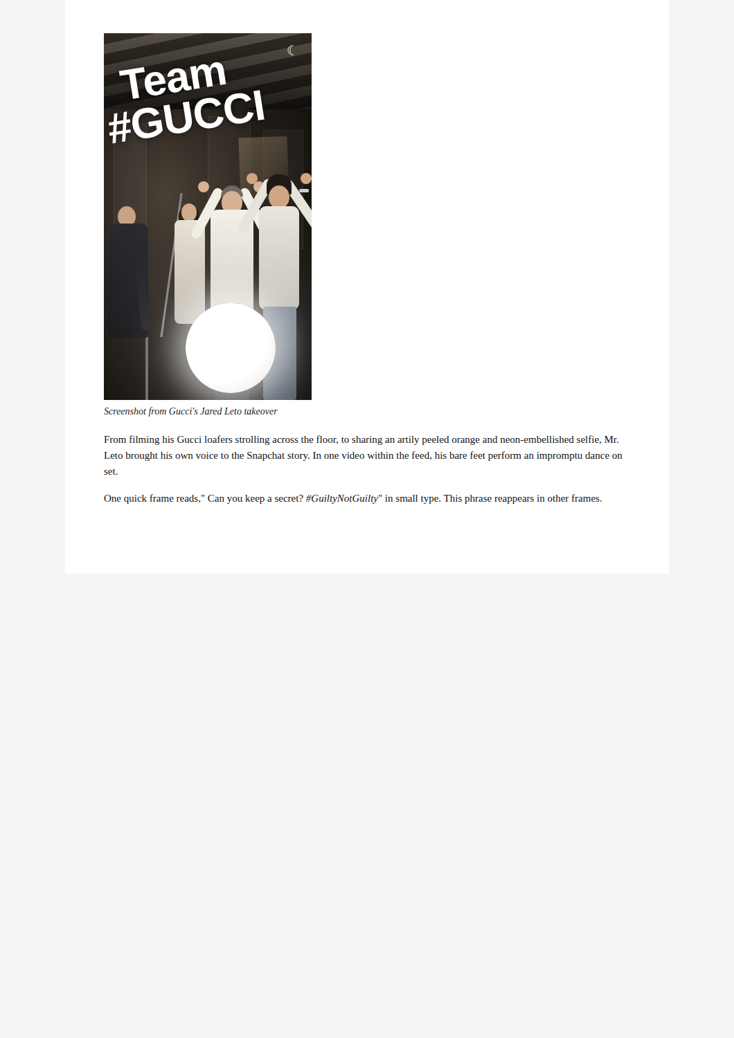☾
Team #GUCCI
Screenshot from Gucci's Jared Leto takeover
From filming his Gucci loafers strolling across the floor, to sharing an artily peeled orange and neon-embellished selfie, Mr. Leto brought his own voice to the Snapchat story. In one video within the feed, his bare feet perform an impromptu dance on set.
One quick frame reads," Can you keep a secret? #GuiltyNotGuilty" in small type. This phrase reappears in other frames.